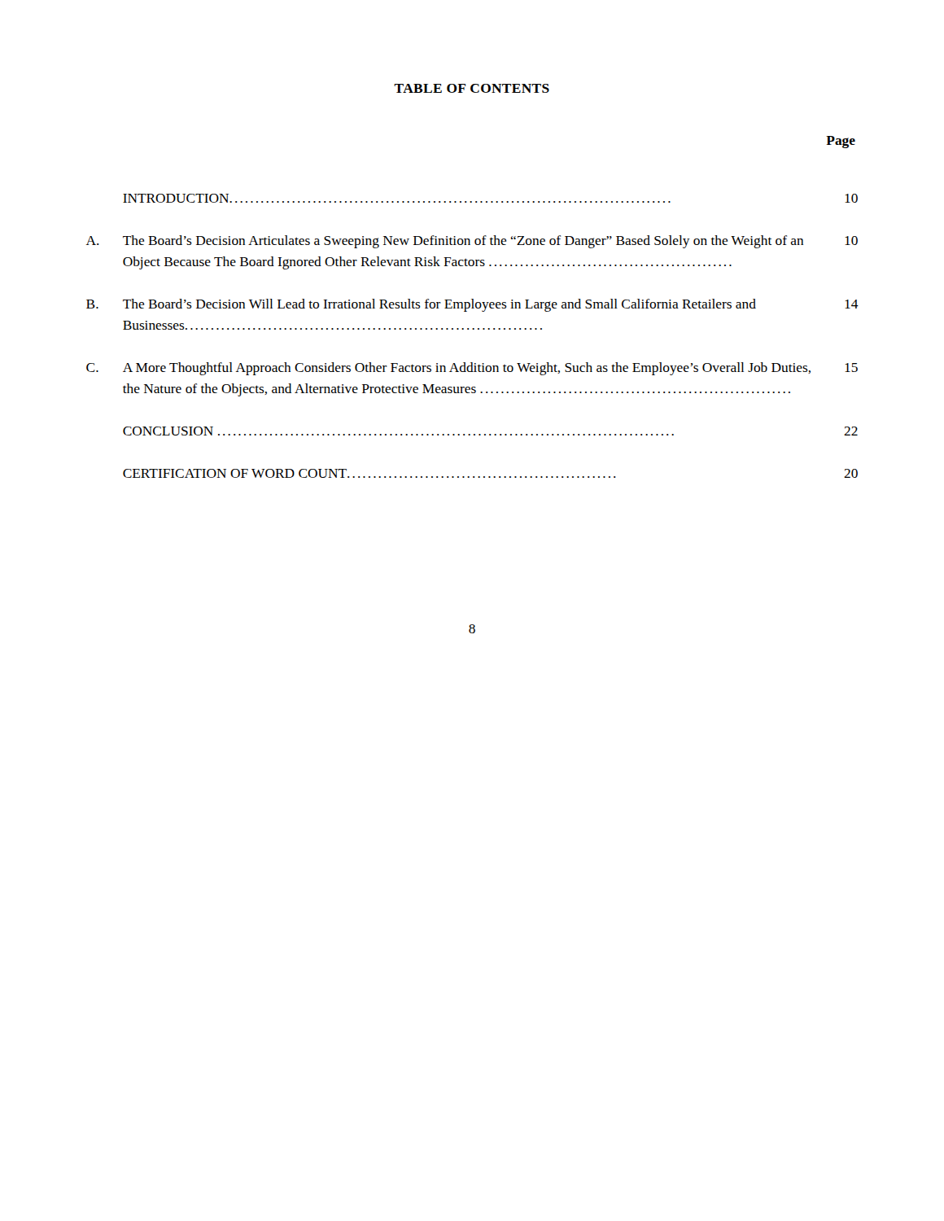TABLE OF CONTENTS
Page
| | INTRODUCTION ..................................................................................... | 10 |
| A. | The Board’s Decision Articulates a Sweeping New Definition of the “Zone of Danger” Based Solely on the Weight of an Object Because The Board Ignored Other Relevant Risk Factors ............................................... | 10 |
| B. | The Board’s Decision Will Lead to Irrational Results for Employees in Large and Small California Retailers and Businesses ..................................................................... | 14 |
| C. | A More Thoughtful Approach Considers Other Factors in Addition to Weight, Such as the Employee’s Overall Job Duties, the Nature of the Objects, and Alternative Protective Measures ............................................................ | 15 |
| | CONCLUSION ........................................................................................ | 22 |
| | CERTIFICATION OF WORD COUNT .................................................... | 20 |
8